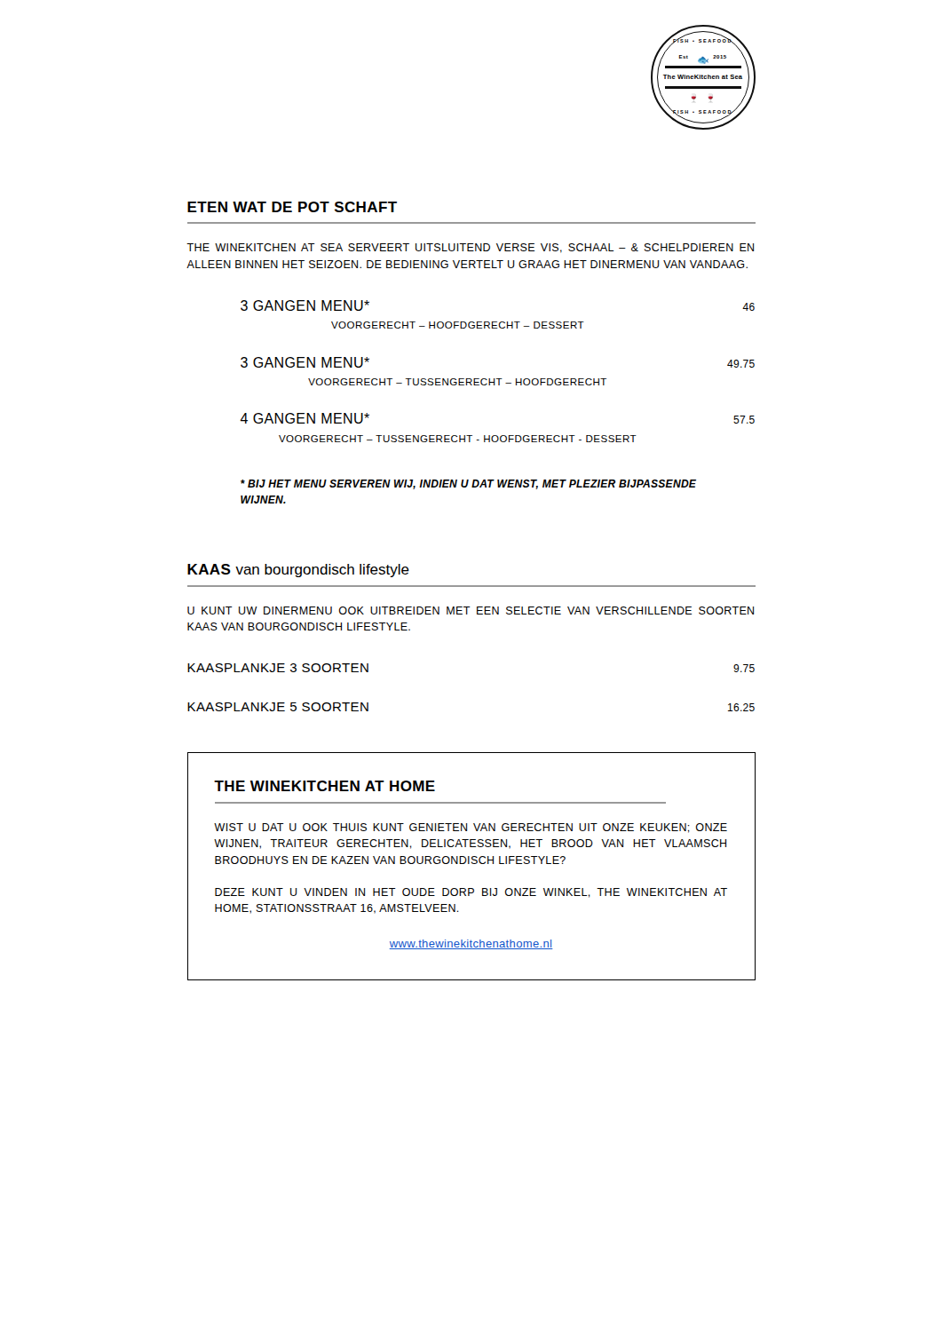FISH • SEAFOOD
Est 2015
🐟
The WineKitchen at Sea
🍷 🍷
FISH • SEAFOOD
ETEN WAT DE POT SCHAFT
The WineKitchen at Sea serveert uitsluitend verse vis, schaal – & schelpdieren en alleen binnen het seizoen. De bediening vertelt u graag het dinermenu van vandaag.
3 Gangen Menu*
46
Voorgerecht – Hoofdgerecht – Dessert
3 Gangen Menu*
49.75
Voorgerecht – Tussengerecht – Hoofdgerecht
4 Gangen Menu*
57.5
Voorgerecht – Tussengerecht - Hoofdgerecht - Dessert
* Bij het menu serveren wij, indien u dat wenst, met plezier bijpassende wijnen.
KAAS van bourgondisch lifestyle
U kunt uw dinermenu ook uitbreiden met een selectie van verschillende soorten kaas van Bourgondisch Lifestyle.
Kaasplankje 3 soorten
9.75
Kaasplankje 5 soorten
16.25
THE WINEKITCHEN AT HOME
Wist u dat u ook thuis kunt genieten van gerechten uit onze keuken; onze wijnen, traiteur gerechten, delicatessen, het brood van het Vlaamsch Broodhuys en de kazen van Bourgondisch Lifestyle?
Deze kunt u vinden in het Oude Dorp bij onze winkel, The WineKitchen at Home, Stationsstraat 16, Amstelveen.
www.thewinekitchenathome.nl